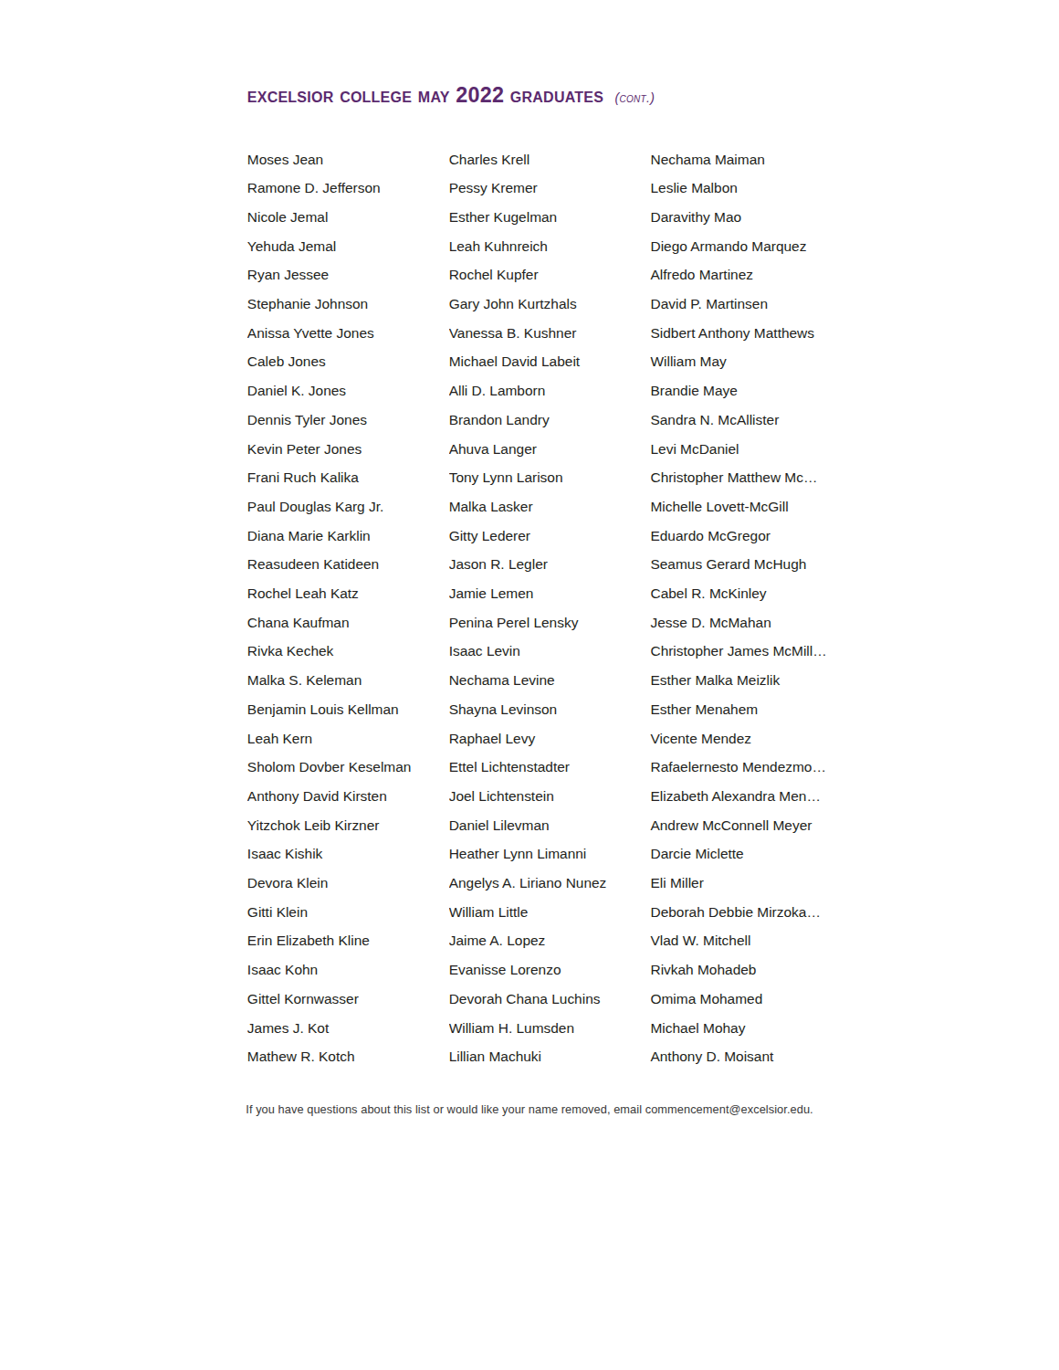Excelsior College May 2022 Graduates (cont.)
Moses Jean
Charles Krell
Nechama Maiman
Ramone D. Jefferson
Pessy Kremer
Leslie Malbon
Nicole Jemal
Esther Kugelman
Daravithy Mao
Yehuda Jemal
Leah Kuhnreich
Diego Armando Marquez
Ryan Jessee
Rochel Kupfer
Alfredo Martinez
Stephanie Johnson
Gary John Kurtzhals
David P. Martinsen
Anissa Yvette Jones
Vanessa B. Kushner
Sidbert Anthony Matthews
Caleb Jones
Michael David Labeit
William May
Daniel K. Jones
Alli D. Lamborn
Brandie Maye
Dennis Tyler Jones
Brandon Landry
Sandra N. McAllister
Kevin Peter Jones
Ahuva Langer
Levi McDaniel
Frani Ruch Kalika
Tony Lynn Larison
Christopher Matthew McDonald
Paul Douglas Karg Jr.
Malka Lasker
Michelle Lovett-McGill
Diana Marie Karklin
Gitty Lederer
Eduardo McGregor
Reasudeen Katideen
Jason R. Legler
Seamus Gerard McHugh
Rochel Leah Katz
Jamie Lemen
Cabel R. McKinley
Chana Kaufman
Penina Perel Lensky
Jesse D. McMahan
Rivka Kechek
Isaac Levin
Christopher James McMillion
Malka S. Keleman
Nechama Levine
Esther Malka Meizlik
Benjamin Louis Kellman
Shayna Levinson
Esther Menahem
Leah Kern
Raphael Levy
Vicente Mendez
Sholom Dovber Keselman
Ettel Lichtenstadter
Rafaelernesto Mendezmojica
Anthony David Kirsten
Joel Lichtenstein
Elizabeth Alexandra Menzies
Yitzchok Leib Kirzner
Daniel Lilevman
Andrew McConnell Meyer
Isaac Kishik
Heather Lynn Limanni
Darcie Miclette
Devora Klein
Angelys A. Liriano Nunez
Eli Miller
Gitti Klein
William Little
Deborah Debbie Mirzokandov
Erin Elizabeth Kline
Jaime A. Lopez
Vlad W. Mitchell
Isaac Kohn
Evanisse Lorenzo
Rivkah Mohadeb
Gittel Kornwasser
Devorah Chana Luchins
Omima Mohamed
James J. Kot
William H. Lumsden
Michael Mohay
Mathew R. Kotch
Lillian Machuki
Anthony D. Moisant
If you have questions about this list or would like your name removed, email commencement@excelsior.edu.